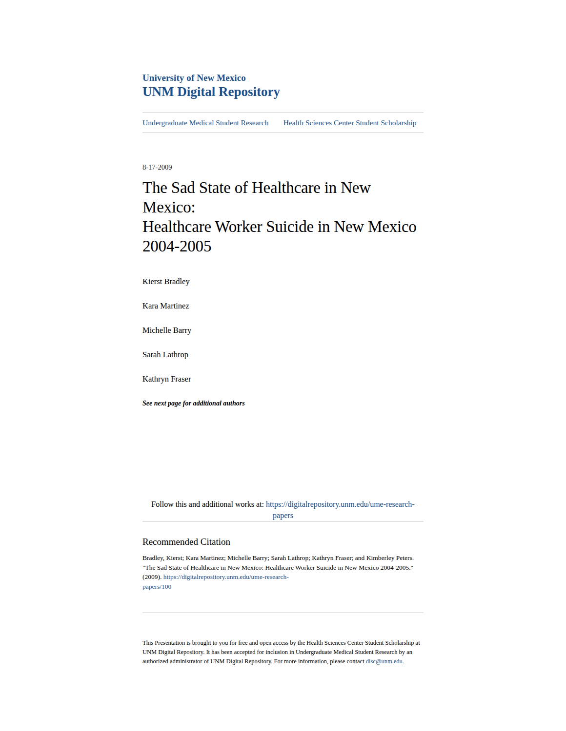University of New Mexico
UNM Digital Repository
Undergraduate Medical Student Research
Health Sciences Center Student Scholarship
8-17-2009
The Sad State of Healthcare in New Mexico:
Healthcare Worker Suicide in New Mexico
2004-2005
Kierst Bradley
Kara Martinez
Michelle Barry
Sarah Lathrop
Kathryn Fraser
See next page for additional authors
Follow this and additional works at: https://digitalrepository.unm.edu/ume-research-papers
Recommended Citation
Bradley, Kierst; Kara Martinez; Michelle Barry; Sarah Lathrop; Kathryn Fraser; and Kimberley Peters. "The Sad State of Healthcare in New Mexico: Healthcare Worker Suicide in New Mexico 2004-2005." (2009). https://digitalrepository.unm.edu/ume-research-
papers/100
This Presentation is brought to you for free and open access by the Health Sciences Center Student Scholarship at UNM Digital Repository. It has been accepted for inclusion in Undergraduate Medical Student Research by an authorized administrator of UNM Digital Repository. For more information, please contact disc@unm.edu.